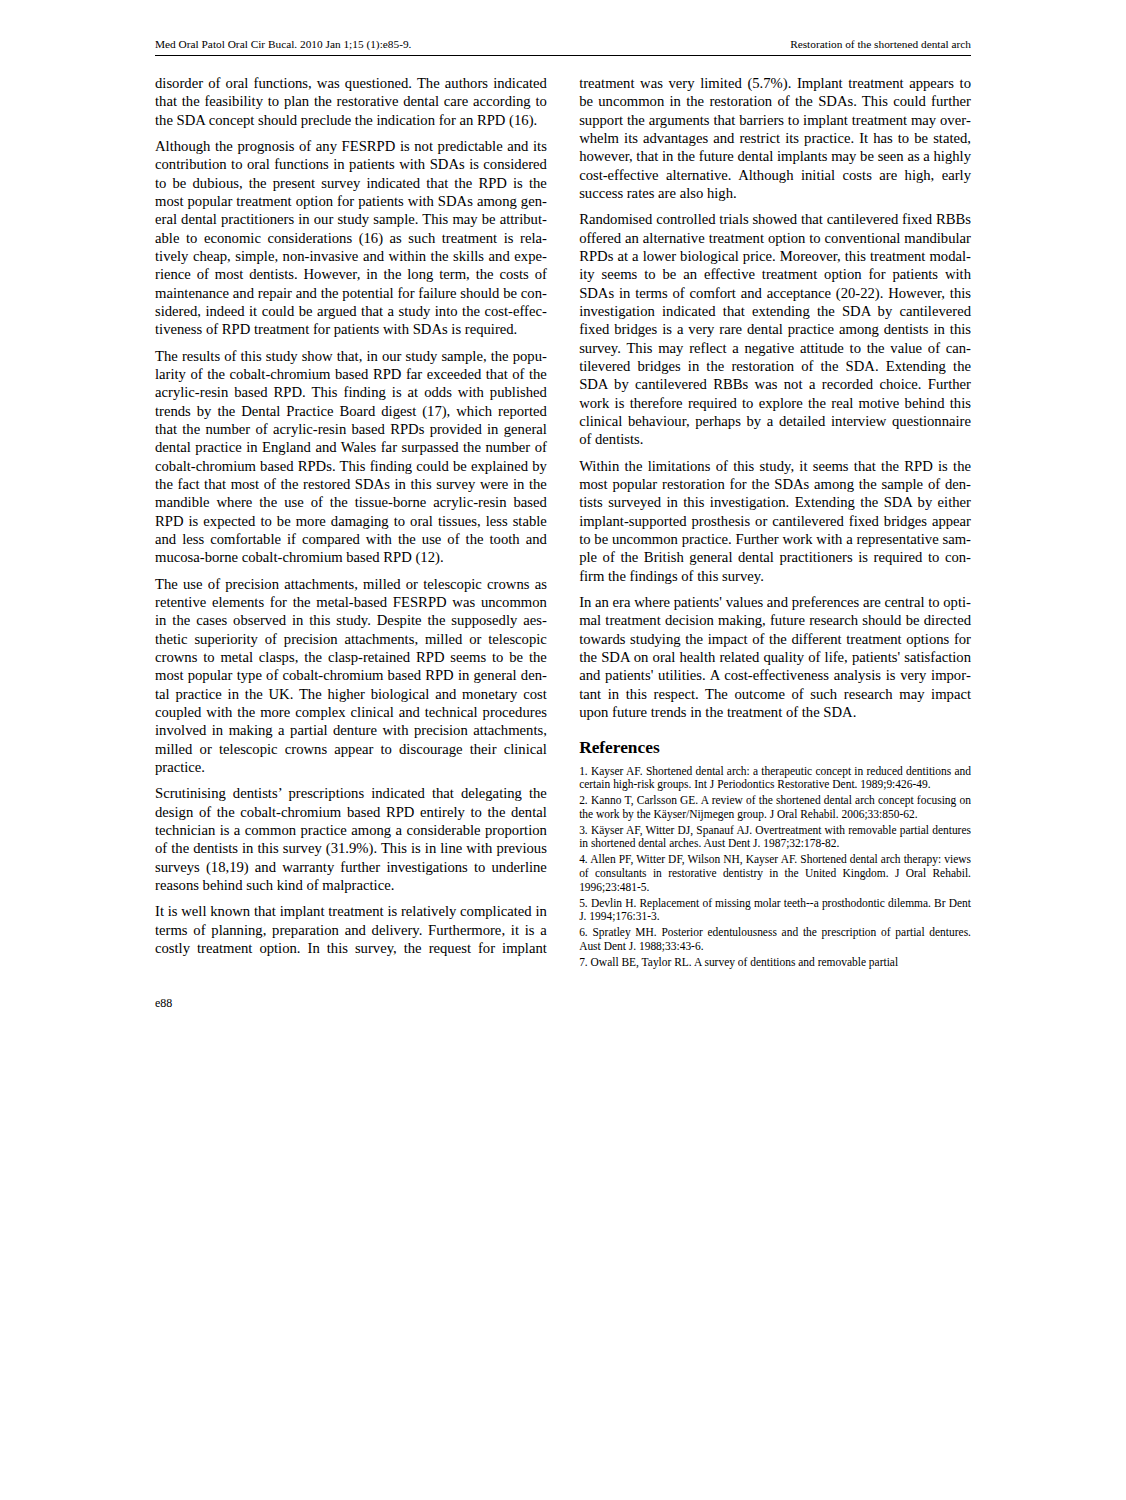Med Oral Patol Oral Cir Bucal. 2010 Jan 1;15 (1):e85-9. Restoration of the shortened dental arch
disorder of oral functions, was questioned. The authors indicated that the feasibility to plan the restorative dental care according to the SDA concept should preclude the indication for an RPD (16).
Although the prognosis of any FESRPD is not predictable and its contribution to oral functions in patients with SDAs is considered to be dubious, the present survey indicated that the RPD is the most popular treatment option for patients with SDAs among general dental practitioners in our study sample. This may be attributable to economic considerations (16) as such treatment is relatively cheap, simple, non-invasive and within the skills and experience of most dentists. However, in the long term, the costs of maintenance and repair and the potential for failure should be considered, indeed it could be argued that a study into the cost-effectiveness of RPD treatment for patients with SDAs is required.
The results of this study show that, in our study sample, the popularity of the cobalt-chromium based RPD far exceeded that of the acrylic-resin based RPD. This finding is at odds with published trends by the Dental Practice Board digest (17), which reported that the number of acrylic-resin based RPDs provided in general dental practice in England and Wales far surpassed the number of cobalt-chromium based RPDs. This finding could be explained by the fact that most of the restored SDAs in this survey were in the mandible where the use of the tissue-borne acrylic-resin based RPD is expected to be more damaging to oral tissues, less stable and less comfortable if compared with the use of the tooth and mucosa-borne cobalt-chromium based RPD (12).
The use of precision attachments, milled or telescopic crowns as retentive elements for the metal-based FESRPD was uncommon in the cases observed in this study. Despite the supposedly aesthetic superiority of precision attachments, milled or telescopic crowns to metal clasps, the clasp-retained RPD seems to be the most popular type of cobalt-chromium based RPD in general dental practice in the UK. The higher biological and monetary cost coupled with the more complex clinical and technical procedures involved in making a partial denture with precision attachments, milled or telescopic crowns appear to discourage their clinical practice.
Scrutinising dentists’ prescriptions indicated that delegating the design of the cobalt-chromium based RPD entirely to the dental technician is a common practice among a considerable proportion of the dentists in this survey (31.9%). This is in line with previous surveys (18,19) and warranty further investigations to underline reasons behind such kind of malpractice.
It is well known that implant treatment is relatively complicated in terms of planning, preparation and delivery. Furthermore, it is a costly treatment option. In this survey, the request for implant treatment was very limited (5.7%). Implant treatment appears to be uncommon in the restoration of the SDAs. This could further support the arguments that barriers to implant treatment may overwhelm its advantages and restrict its practice. It has to be stated, however, that in the future dental implants may be seen as a highly cost-effective alternative. Although initial costs are high, early success rates are also high.
Randomised controlled trials showed that cantilevered fixed RBBs offered an alternative treatment option to conventional mandibular RPDs at a lower biological price. Moreover, this treatment modality seems to be an effective treatment option for patients with SDAs in terms of comfort and acceptance (20-22). However, this investigation indicated that extending the SDA by cantilevered fixed bridges is a very rare dental practice among dentists in this survey. This may reflect a negative attitude to the value of cantilevered bridges in the restoration of the SDA. Extending the SDA by cantilevered RBBs was not a recorded choice. Further work is therefore required to explore the real motive behind this clinical behaviour, perhaps by a detailed interview questionnaire of dentists.
Within the limitations of this study, it seems that the RPD is the most popular restoration for the SDAs among the sample of dentists surveyed in this investigation. Extending the SDA by either implant-supported prosthesis or cantilevered fixed bridges appear to be uncommon practice. Further work with a representative sample of the British general dental practitioners is required to confirm the findings of this survey.
In an era where patients' values and preferences are central to optimal treatment decision making, future research should be directed towards studying the impact of the different treatment options for the SDA on oral health related quality of life, patients' satisfaction and patients' utilities. A cost-effectiveness analysis is very important in this respect. The outcome of such research may impact upon future trends in the treatment of the SDA.
References
Kayser AF. Shortened dental arch: a therapeutic concept in reduced dentitions and certain high-risk groups. Int J Periodontics Restorative Dent. 1989;9:426-49.
Kanno T, Carlsson GE. A review of the shortened dental arch concept focusing on the work by the Käyser/Nijmegen group. J Oral Rehabil. 2006;33:850-62.
Käyser AF, Witter DJ, Spanauf AJ. Overtreatment with removable partial dentures in shortened dental arches. Aust Dent J. 1987;32:178-82.
Allen PF, Witter DF, Wilson NH, Kayser AF. Shortened dental arch therapy: views of consultants in restorative dentistry in the United Kingdom. J Oral Rehabil. 1996;23:481-5.
Devlin H. Replacement of missing molar teeth--a prosthodontic dilemma. Br Dent J. 1994;176:31-3.
Spratley MH. Posterior edentulousness and the prescription of partial dentures. Aust Dent J. 1988;33:43-6.
Owall BE, Taylor RL. A survey of dentitions and removable partial
e88